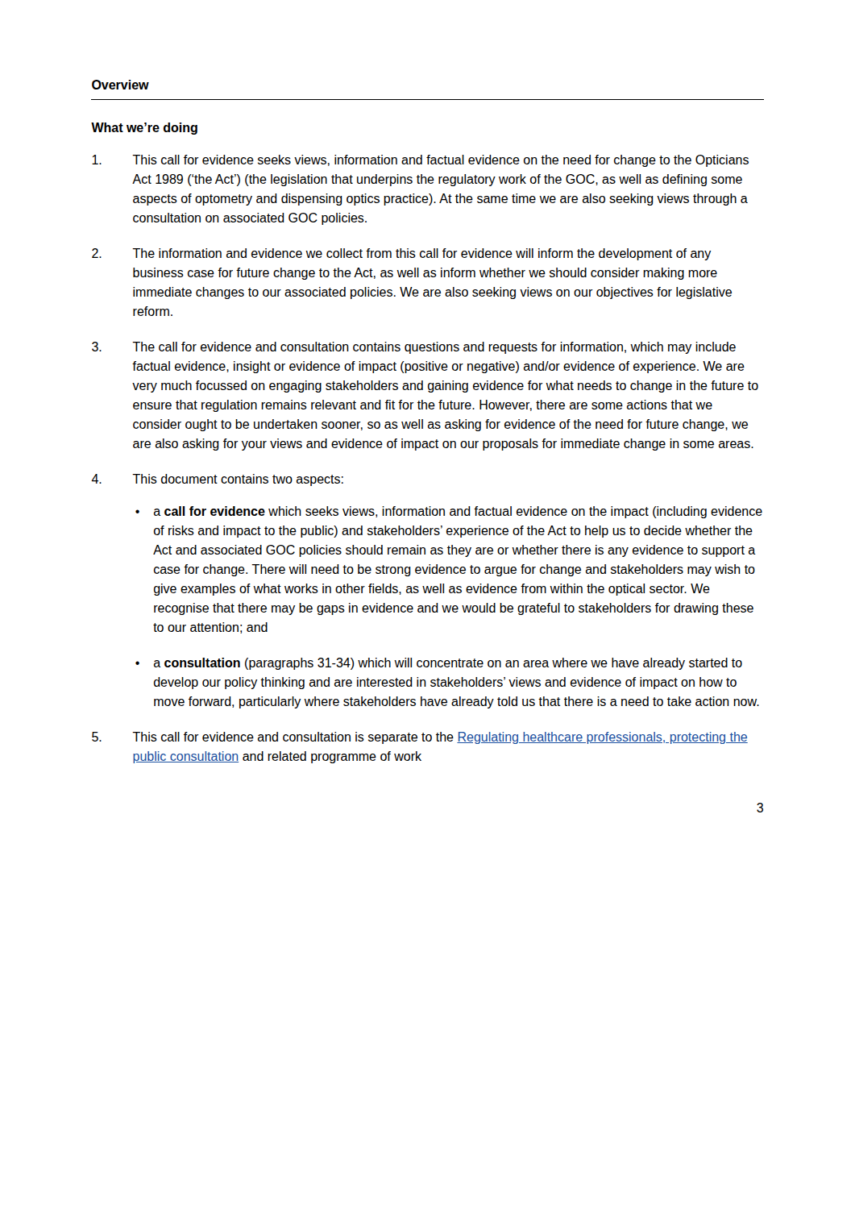Overview
What we’re doing
This call for evidence seeks views, information and factual evidence on the need for change to the Opticians Act 1989 (‘the Act’) (the legislation that underpins the regulatory work of the GOC, as well as defining some aspects of optometry and dispensing optics practice). At the same time we are also seeking views through a consultation on associated GOC policies.
The information and evidence we collect from this call for evidence will inform the development of any business case for future change to the Act, as well as inform whether we should consider making more immediate changes to our associated policies. We are also seeking views on our objectives for legislative reform.
The call for evidence and consultation contains questions and requests for information, which may include factual evidence, insight or evidence of impact (positive or negative) and/or evidence of experience. We are very much focussed on engaging stakeholders and gaining evidence for what needs to change in the future to ensure that regulation remains relevant and fit for the future. However, there are some actions that we consider ought to be undertaken sooner, so as well as asking for evidence of the need for future change, we are also asking for your views and evidence of impact on our proposals for immediate change in some areas.
This document contains two aspects:
a call for evidence which seeks views, information and factual evidence on the impact (including evidence of risks and impact to the public) and stakeholders’ experience of the Act to help us to decide whether the Act and associated GOC policies should remain as they are or whether there is any evidence to support a case for change. There will need to be strong evidence to argue for change and stakeholders may wish to give examples of what works in other fields, as well as evidence from within the optical sector. We recognise that there may be gaps in evidence and we would be grateful to stakeholders for drawing these to our attention; and
a consultation (paragraphs 31-34) which will concentrate on an area where we have already started to develop our policy thinking and are interested in stakeholders’ views and evidence of impact on how to move forward, particularly where stakeholders have already told us that there is a need to take action now.
This call for evidence and consultation is separate to the Regulating healthcare professionals, protecting the public consultation and related programme of work
3